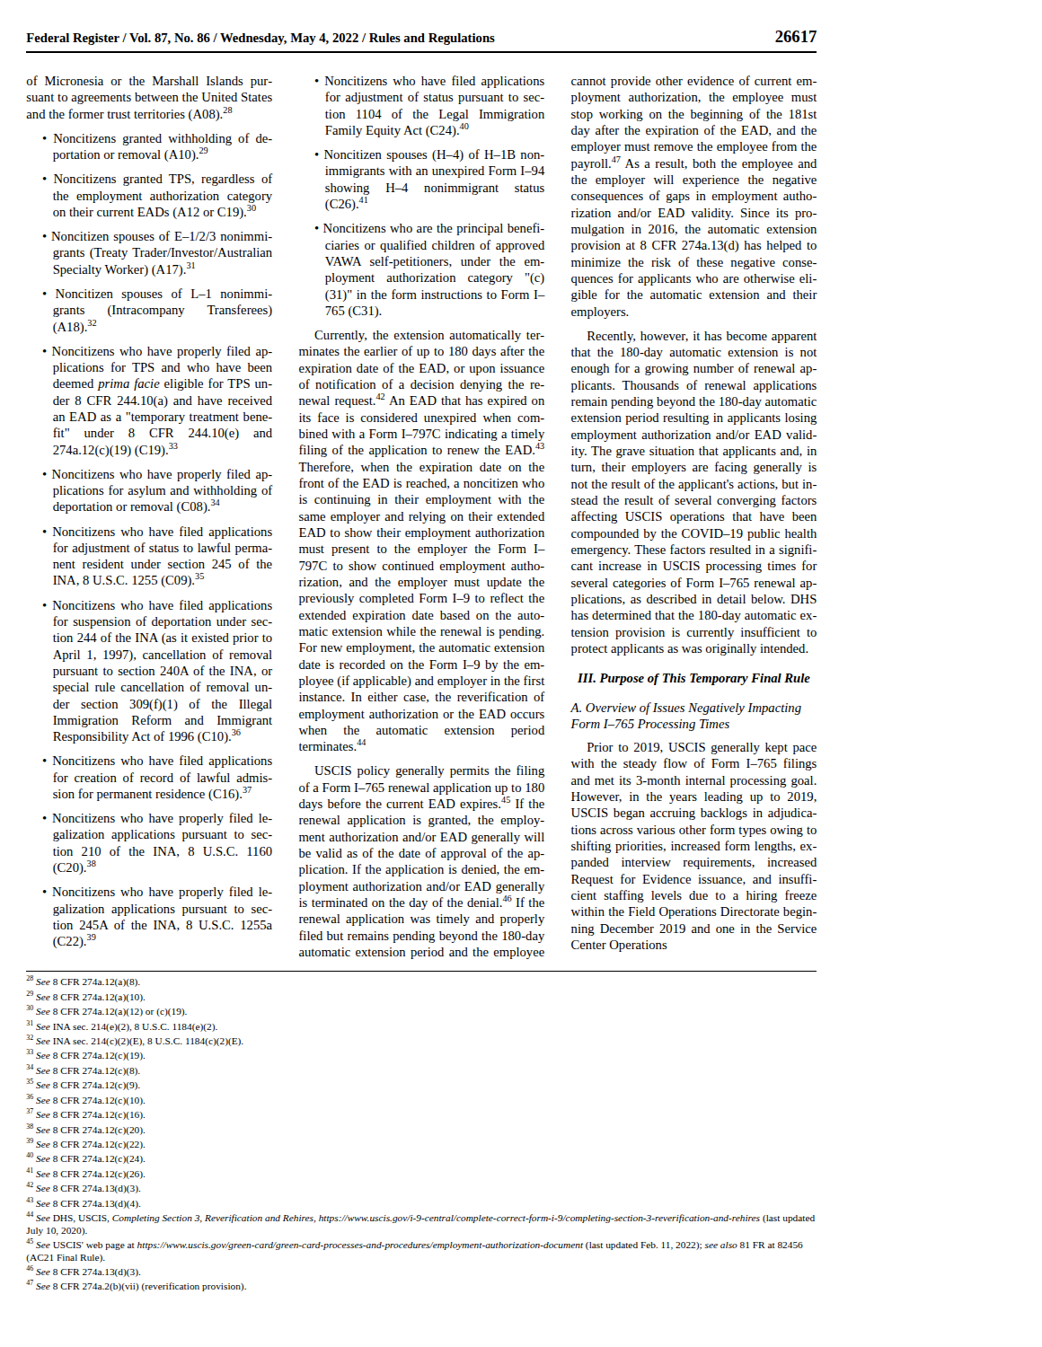Federal Register / Vol. 87, No. 86 / Wednesday, May 4, 2022 / Rules and Regulations
26617
of Micronesia or the Marshall Islands pursuant to agreements between the United States and the former trust territories (A08).28
Noncitizens granted withholding of deportation or removal (A10).29
Noncitizens granted TPS, regardless of the employment authorization category on their current EADs (A12 or C19).30
Noncitizen spouses of E–1/2/3 nonimmigrants (Treaty Trader/Investor/Australian Specialty Worker) (A17).31
Noncitizen spouses of L–1 nonimmigrants (Intracompany Transferees) (A18).32
Noncitizens who have properly filed applications for TPS and who have been deemed prima facie eligible for TPS under 8 CFR 244.10(a) and have received an EAD as a "temporary treatment benefit" under 8 CFR 244.10(e) and 274a.12(c)(19) (C19).33
Noncitizens who have properly filed applications for asylum and withholding of deportation or removal (C08).34
Noncitizens who have filed applications for adjustment of status to lawful permanent resident under section 245 of the INA, 8 U.S.C. 1255 (C09).35
Noncitizens who have filed applications for suspension of deportation under section 244 of the INA (as it existed prior to April 1, 1997), cancellation of removal pursuant to section 240A of the INA, or special rule cancellation of removal under section 309(f)(1) of the Illegal Immigration Reform and Immigrant Responsibility Act of 1996 (C10).36
Noncitizens who have filed applications for creation of record of lawful admission for permanent residence (C16).37
Noncitizens who have properly filed legalization applications pursuant to section 210 of the INA, 8 U.S.C. 1160 (C20).38
Noncitizens who have properly filed legalization applications pursuant to section 245A of the INA, 8 U.S.C. 1255a (C22).39
Noncitizens who have filed applications for adjustment of status pursuant to section 1104 of the Legal Immigration Family Equity Act (C24).40
Noncitizen spouses (H–4) of H–1B nonimmigrants with an unexpired Form I–94 showing H–4 nonimmigrant status (C26).41
Noncitizens who are the principal beneficiaries or qualified children of approved VAWA self-petitioners, under the employment authorization category "(c)(31)" in the form instructions to Form I–765 (C31).
Currently, the extension automatically terminates the earlier of up to 180 days after the expiration date of the EAD, or upon issuance of notification of a decision denying the renewal request.42 An EAD that has expired on its face is considered unexpired when combined with a Form I–797C indicating a timely filing of the application to renew the EAD.43 Therefore, when the expiration date on the front of the EAD is reached, a noncitizen who is continuing in their employment with the same employer and relying on their extended EAD to show their employment authorization must present to the employer the Form I–797C to show continued employment authorization, and the employer must update the previously completed Form I–9 to reflect the extended expiration date based on the automatic extension while the renewal is pending. For new employment, the automatic extension date is recorded on the Form I–9 by the employee (if applicable) and employer in the first instance. In either case, the reverification of employment authorization or the EAD occurs when the automatic extension period terminates.44
USCIS policy generally permits the filing of a Form I–765 renewal application up to 180 days before the current EAD expires.45 If the renewal application is granted, the employment authorization and/or EAD generally will be valid as of the date of approval of the application. If the application is denied, the employment authorization and/or EAD generally is terminated on the day of the denial.46 If the renewal application was timely and properly filed but remains pending beyond the 180-day automatic extension period and the employee cannot provide other evidence of current employment authorization, the employee must stop working on the beginning of the 181st day after the expiration of the EAD, and the employer must remove the employee from the payroll.47 As a result, both the employee and the employer will experience the negative consequences of gaps in employment authorization and/or EAD validity. Since its promulgation in 2016, the automatic extension provision at 8 CFR 274a.13(d) has helped to minimize the risk of these negative consequences for applicants who are otherwise eligible for the automatic extension and their employers.
Recently, however, it has become apparent that the 180-day automatic extension is not enough for a growing number of renewal applicants. Thousands of renewal applications remain pending beyond the 180-day automatic extension period resulting in applicants losing employment authorization and/or EAD validity. The grave situation that applicants and, in turn, their employers are facing generally is not the result of the applicant's actions, but instead the result of several converging factors affecting USCIS operations that have been compounded by the COVID–19 public health emergency. These factors resulted in a significant increase in USCIS processing times for several categories of Form I–765 renewal applications, as described in detail below. DHS has determined that the 180-day automatic extension provision is currently insufficient to protect applicants as was originally intended.
III. Purpose of This Temporary Final Rule
A. Overview of Issues Negatively Impacting Form I–765 Processing Times
Prior to 2019, USCIS generally kept pace with the steady flow of Form I–765 filings and met its 3-month internal processing goal. However, in the years leading up to 2019, USCIS began accruing backlogs in adjudications across various other form types owing to shifting priorities, increased form lengths, expanded interview requirements, increased Request for Evidence issuance, and insufficient staffing levels due to a hiring freeze within the Field Operations Directorate beginning December 2019 and one in the Service Center Operations
28 See 8 CFR 274a.12(a)(8).
29 See 8 CFR 274a.12(a)(10).
30 See 8 CFR 274a.12(a)(12) or (c)(19).
31 See INA sec. 214(e)(2), 8 U.S.C. 1184(e)(2).
32 See INA sec. 214(c)(2)(E), 8 U.S.C. 1184(c)(2)(E).
33 See 8 CFR 274a.12(c)(19).
34 See 8 CFR 274a.12(c)(8).
35 See 8 CFR 274a.12(c)(9).
36 See 8 CFR 274a.12(c)(10).
37 See 8 CFR 274a.12(c)(16).
38 See 8 CFR 274a.12(c)(20).
39 See 8 CFR 274a.12(c)(22).
40 See 8 CFR 274a.12(c)(24).
41 See 8 CFR 274a.12(c)(26).
42 See 8 CFR 274a.13(d)(3).
43 See 8 CFR 274a.13(d)(4).
44 See DHS, USCIS, Completing Section 3, Reverification and Rehires, https://www.uscis.gov/i-9-central/complete-correct-form-i-9/completing-section-3-reverification-and-rehires (last updated July 10, 2020).
45 See USCIS' web page at https://www.uscis.gov/green-card/green-card-processes-and-procedures/employment-authorization-document (last updated Feb. 11, 2022); see also 81 FR at 82456 (AC21 Final Rule).
46 See 8 CFR 274a.13(d)(3).
47 See 8 CFR 274a.2(b)(vii) (reverification provision).